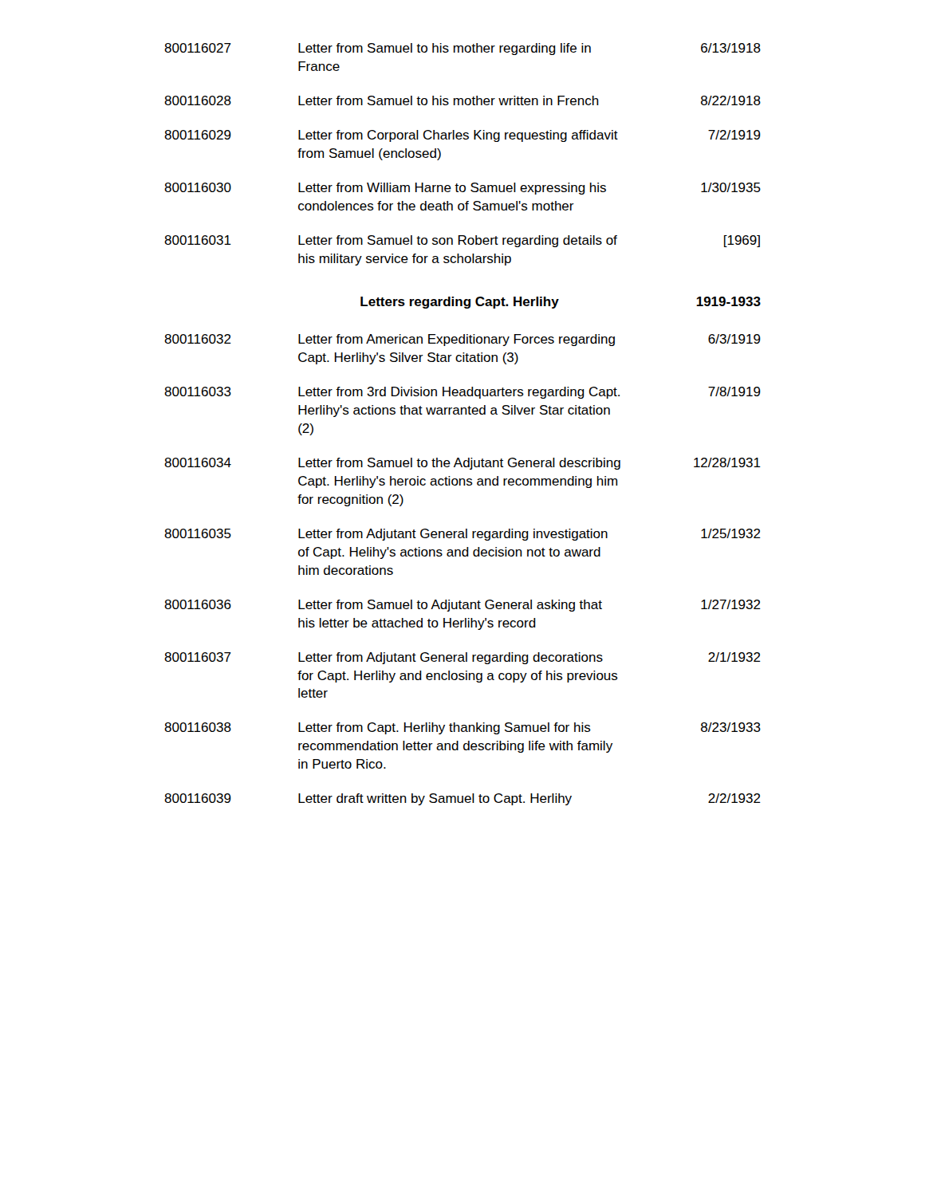| 800116027 | Letter from Samuel to his mother regarding life in France | 6/13/1918 |
| 800116028 | Letter from Samuel to his mother written in French | 8/22/1918 |
| 800116029 | Letter from Corporal Charles King requesting affidavit from Samuel (enclosed) | 7/2/1919 |
| 800116030 | Letter from William Harne to Samuel expressing his condolences for the death of Samuel's mother | 1/30/1935 |
| 800116031 | Letter from Samuel to son Robert regarding details of his military service for a scholarship | [1969] |
| | Letters regarding Capt. Herlihy | 1919-1933 |
| 800116032 | Letter from American Expeditionary Forces regarding Capt. Herlihy's Silver Star citation (3) | 6/3/1919 |
| 800116033 | Letter from 3rd Division Headquarters regarding Capt. Herlihy's actions that warranted a Silver Star citation (2) | 7/8/1919 |
| 800116034 | Letter from Samuel to the Adjutant General describing Capt. Herlihy's heroic actions and recommending him for recognition (2) | 12/28/1931 |
| 800116035 | Letter from Adjutant General regarding investigation of Capt. Helihy's actions and decision not to award him decorations | 1/25/1932 |
| 800116036 | Letter from Samuel to Adjutant General asking that his letter be attached to Herlihy's record | 1/27/1932 |
| 800116037 | Letter from Adjutant General regarding decorations for Capt. Herlihy and enclosing a copy of his previous letter | 2/1/1932 |
| 800116038 | Letter from Capt. Herlihy thanking Samuel for his recommendation letter and describing life with family in Puerto Rico. | 8/23/1933 |
| 800116039 | Letter draft written by Samuel to Capt. Herlihy | 2/2/1932 |